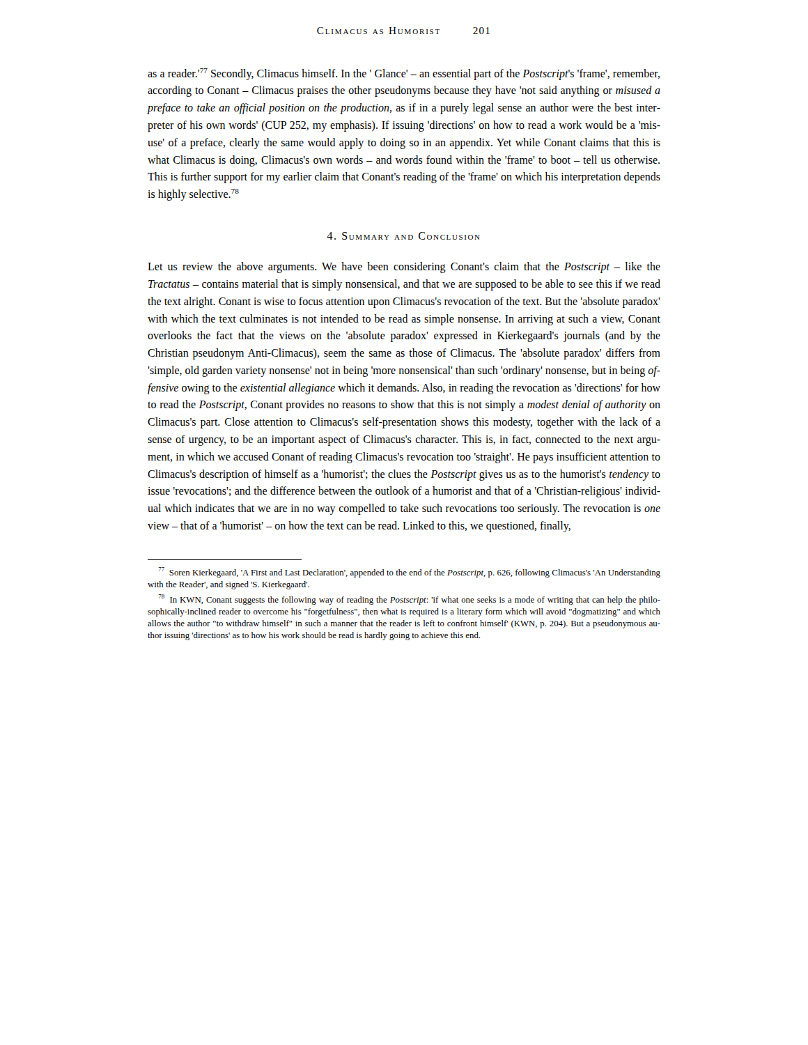Climacus as Humorist 201
as a reader.'77 Secondly, Climacus himself. In the ' Glance' – an essential part of the Postscript's 'frame', remember, according to Conant – Climacus praises the other pseudonyms because they have 'not said anything or misused a preface to take an official position on the production, as if in a purely legal sense an author were the best interpreter of his own words' (CUP 252, my emphasis). If issuing 'directions' on how to read a work would be a 'misuse' of a preface, clearly the same would apply to doing so in an appendix. Yet while Conant claims that this is what Climacus is doing, Climacus's own words – and words found within the 'frame' to boot – tell us otherwise. This is further support for my earlier claim that Conant's reading of the 'frame' on which his interpretation depends is highly selective.78
4. Summary and Conclusion
Let us review the above arguments. We have been considering Conant's claim that the Postscript – like the Tractatus – contains material that is simply nonsensical, and that we are supposed to be able to see this if we read the text alright. Conant is wise to focus attention upon Climacus's revocation of the text. But the 'absolute paradox' with which the text culminates is not intended to be read as simple nonsense. In arriving at such a view, Conant overlooks the fact that the views on the 'absolute paradox' expressed in Kierkegaard's journals (and by the Christian pseudonym Anti-Climacus), seem the same as those of Climacus. The 'absolute paradox' differs from 'simple, old garden variety nonsense' not in being 'more nonsensical' than such 'ordinary' nonsense, but in being offensive owing to the existential allegiance which it demands. Also, in reading the revocation as 'directions' for how to read the Postscript, Conant provides no reasons to show that this is not simply a modest denial of authority on Climacus's part. Close attention to Climacus's self-presentation shows this modesty, together with the lack of a sense of urgency, to be an important aspect of Climacus's character. This is, in fact, connected to the next argument, in which we accused Conant of reading Climacus's revocation too 'straight'. He pays insufficient attention to Climacus's description of himself as a 'humorist'; the clues the Postscript gives us as to the humorist's tendency to issue 'revocations'; and the difference between the outlook of a humorist and that of a 'Christian-religious' individual which indicates that we are in no way compelled to take such revocations too seriously. The revocation is one view – that of a 'humorist' – on how the text can be read. Linked to this, we questioned, finally,
77 Soren Kierkegaard, 'A First and Last Declaration', appended to the end of the Postscript, p. 626, following Climacus's 'An Understanding with the Reader', and signed 'S. Kierkegaard'.
78 In KWN, Conant suggests the following way of reading the Postscript: 'if what one seeks is a mode of writing that can help the philosophically-inclined reader to overcome his "forgetfulness", then what is required is a literary form which will avoid "dogmatizing" and which allows the author "to withdraw himself" in such a manner that the reader is left to confront himself' (KWN, p. 204). But a pseudonymous author issuing 'directions' as to how his work should be read is hardly going to achieve this end.